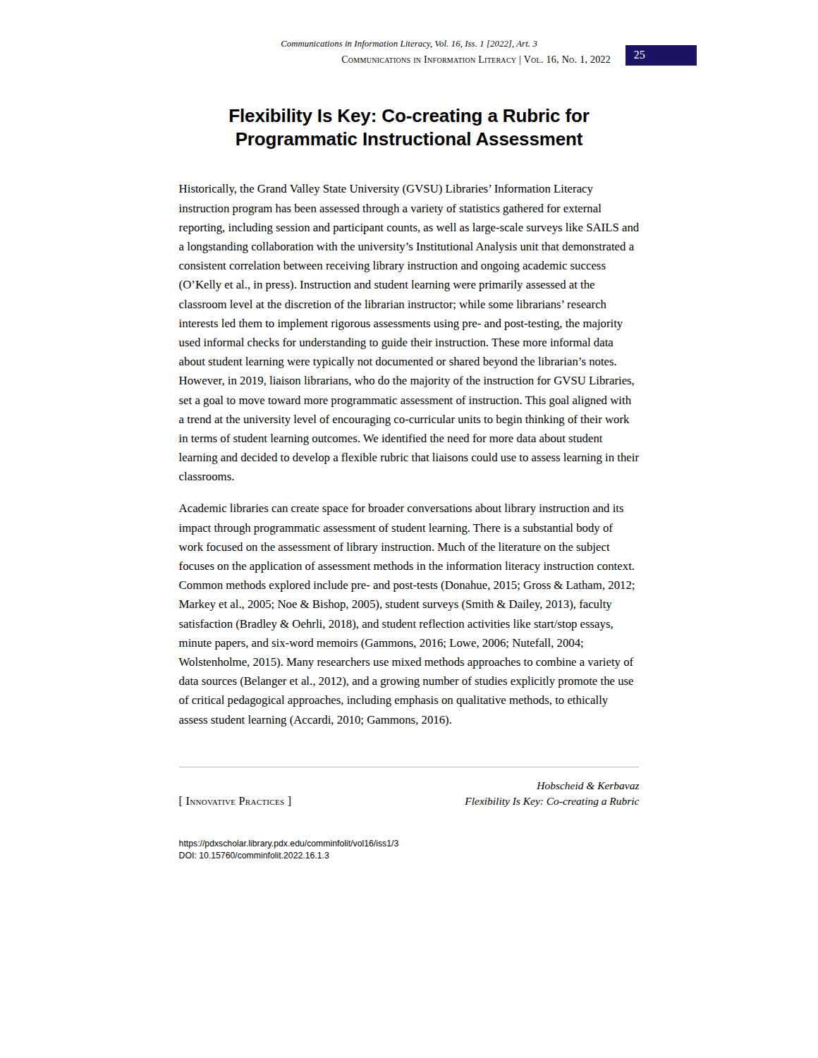25
Communications in Information Literacy, Vol. 16, Iss. 1 [2022], Art. 3
Communications in Information Literacy | Vol. 16, No. 1, 2022
Flexibility Is Key: Co-creating a Rubric for
Programmatic Instructional Assessment
Historically, the Grand Valley State University (GVSU) Libraries’ Information Literacy instruction program has been assessed through a variety of statistics gathered for external reporting, including session and participant counts, as well as large-scale surveys like SAILS and a longstanding collaboration with the university’s Institutional Analysis unit that demonstrated a consistent correlation between receiving library instruction and ongoing academic success (O’Kelly et al., in press). Instruction and student learning were primarily assessed at the classroom level at the discretion of the librarian instructor; while some librarians’ research interests led them to implement rigorous assessments using pre- and post-testing, the majority used informal checks for understanding to guide their instruction. These more informal data about student learning were typically not documented or shared beyond the librarian’s notes. However, in 2019, liaison librarians, who do the majority of the instruction for GVSU Libraries, set a goal to move toward more programmatic assessment of instruction. This goal aligned with a trend at the university level of encouraging co-curricular units to begin thinking of their work in terms of student learning outcomes. We identified the need for more data about student learning and decided to develop a flexible rubric that liaisons could use to assess learning in their classrooms.
Academic libraries can create space for broader conversations about library instruction and its impact through programmatic assessment of student learning. There is a substantial body of work focused on the assessment of library instruction. Much of the literature on the subject focuses on the application of assessment methods in the information literacy instruction context. Common methods explored include pre- and post-tests (Donahue, 2015; Gross & Latham, 2012; Markey et al., 2005; Noe & Bishop, 2005), student surveys (Smith & Dailey, 2013), faculty satisfaction (Bradley & Oehrli, 2018), and student reflection activities like start/stop essays, minute papers, and six-word memoirs (Gammons, 2016; Lowe, 2006; Nutefall, 2004; Wolstenholme, 2015). Many researchers use mixed methods approaches to combine a variety of data sources (Belanger et al., 2012), and a growing number of studies explicitly promote the use of critical pedagogical approaches, including emphasis on qualitative methods, to ethically assess student learning (Accardi, 2010; Gammons, 2016).
[ Innovative Practices ]
Hobscheid & Kerbavaz
Flexibility Is Key: Co-creating a Rubric
https://pdxscholar.library.pdx.edu/comminfolit/vol16/iss1/3
DOI: 10.15760/comminfolit.2022.16.1.3